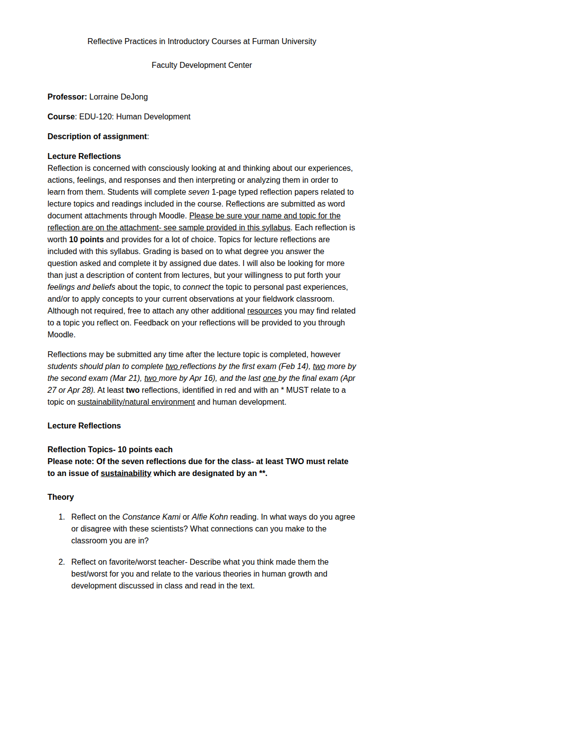Reflective Practices in Introductory Courses at Furman University
Faculty Development Center
Professor: Lorraine DeJong
Course: EDU-120: Human Development
Description of assignment:
Lecture Reflections
Reflection is concerned with consciously looking at and thinking about our experiences, actions, feelings, and responses and then interpreting or analyzing them in order to learn from them. Students will complete seven 1-page typed reflection papers related to lecture topics and readings included in the course. Reflections are submitted as word document attachments through Moodle. Please be sure your name and topic for the reflection are on the attachment- see sample provided in this syllabus. Each reflection is worth 10 points and provides for a lot of choice. Topics for lecture reflections are included with this syllabus. Grading is based on to what degree you answer the question asked and complete it by assigned due dates. I will also be looking for more than just a description of content from lectures, but your willingness to put forth your feelings and beliefs about the topic, to connect the topic to personal past experiences, and/or to apply concepts to your current observations at your fieldwork classroom. Although not required, free to attach any other additional resources you may find related to a topic you reflect on. Feedback on your reflections will be provided to you through Moodle.
Reflections may be submitted any time after the lecture topic is completed, however students should plan to complete two reflections by the first exam (Feb 14), two more by the second exam (Mar 21), two more by Apr 16), and the last one by the final exam (Apr 27 or Apr 28). At least two reflections, identified in red and with an * MUST relate to a topic on sustainability/natural environment and human development.
Lecture Reflections
Reflection Topics- 10 points each
Please note: Of the seven reflections due for the class- at least TWO must relate to an issue of sustainability which are designated by an **.
Theory
Reflect on the Constance Kami or Alfie Kohn reading. In what ways do you agree or disagree with these scientists? What connections can you make to the classroom you are in?
Reflect on favorite/worst teacher- Describe what you think made them the best/worst for you and relate to the various theories in human growth and development discussed in class and read in the text.